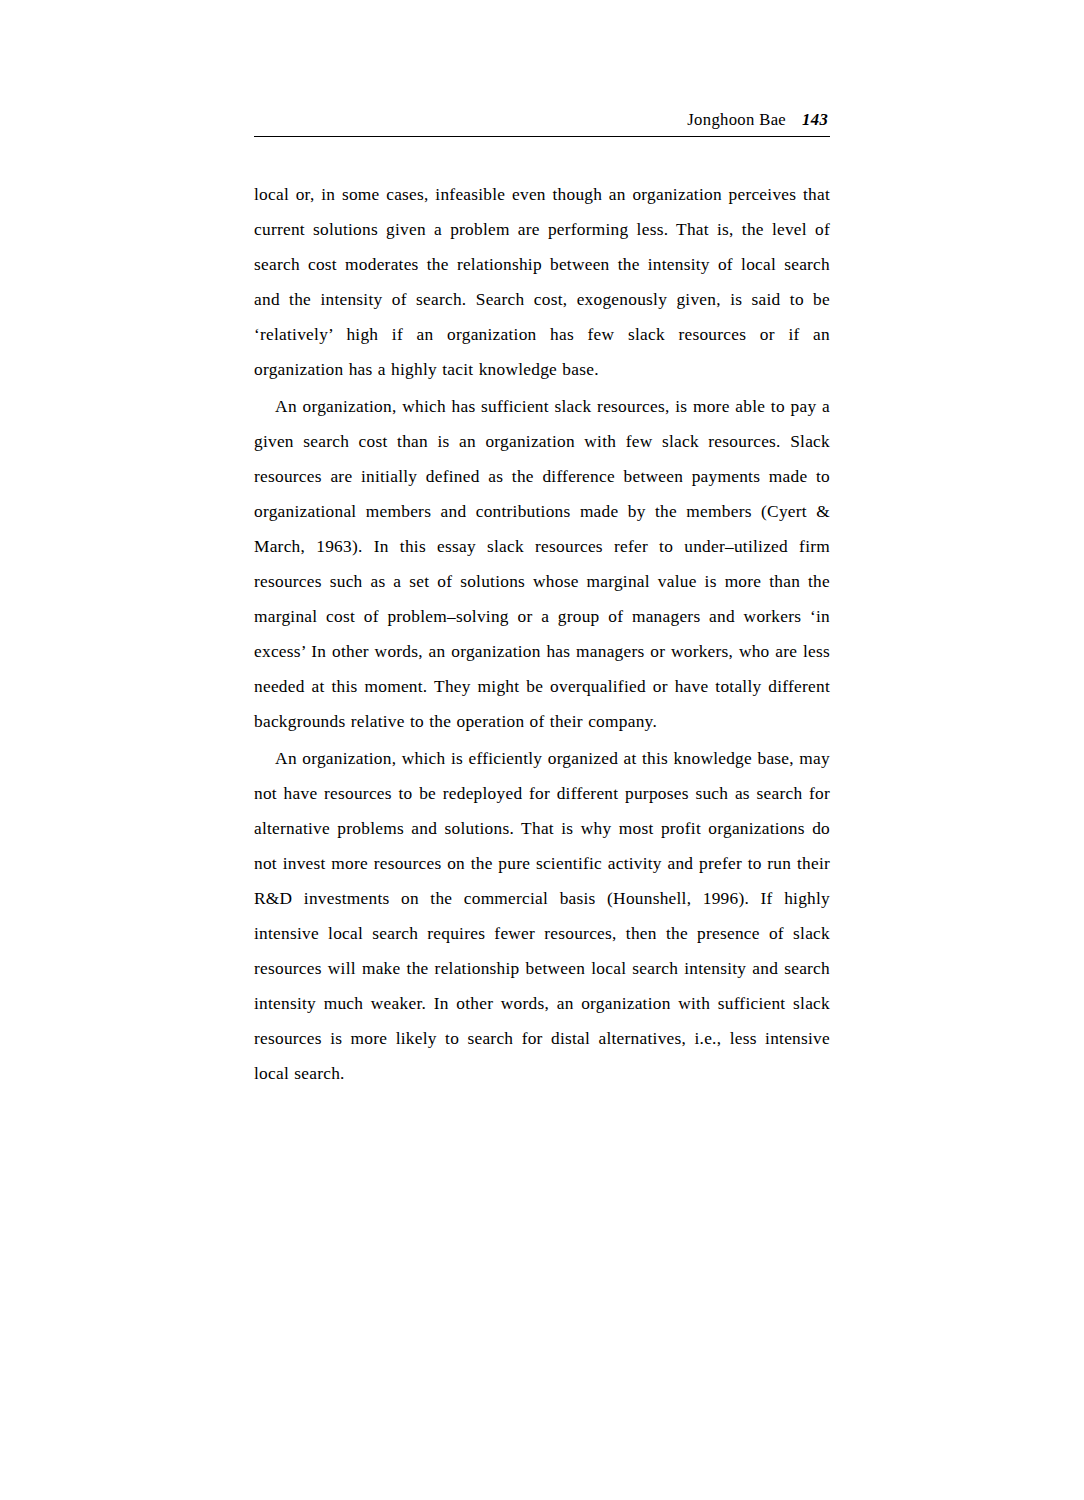Jonghoon Bae 143
local or, in some cases, infeasible even though an organization perceives that current solutions given a problem are performing less. That is, the level of search cost moderates the relationship between the intensity of local search and the intensity of search. Search cost, exogenously given, is said to be ‘relatively’ high if an organization has few slack resources or if an organization has a highly tacit knowledge base.
An organization, which has sufficient slack resources, is more able to pay a given search cost than is an organization with few slack resources. Slack resources are initially defined as the difference between payments made to organizational members and contributions made by the members (Cyert & March, 1963). In this essay slack resources refer to under–utilized firm resources such as a set of solutions whose marginal value is more than the marginal cost of problem–solving or a group of managers and workers ‘in excess’ In other words, an organization has managers or workers, who are less needed at this moment. They might be overqualified or have totally different backgrounds relative to the operation of their company.
An organization, which is efficiently organized at this knowledge base, may not have resources to be redeployed for different purposes such as search for alternative problems and solutions. That is why most profit organizations do not invest more resources on the pure scientific activity and prefer to run their R&D investments on the commercial basis (Hounshell, 1996). If highly intensive local search requires fewer resources, then the presence of slack resources will make the relationship between local search intensity and search intensity much weaker. In other words, an organization with sufficient slack resources is more likely to search for distal alternatives, i.e., less intensive local search.